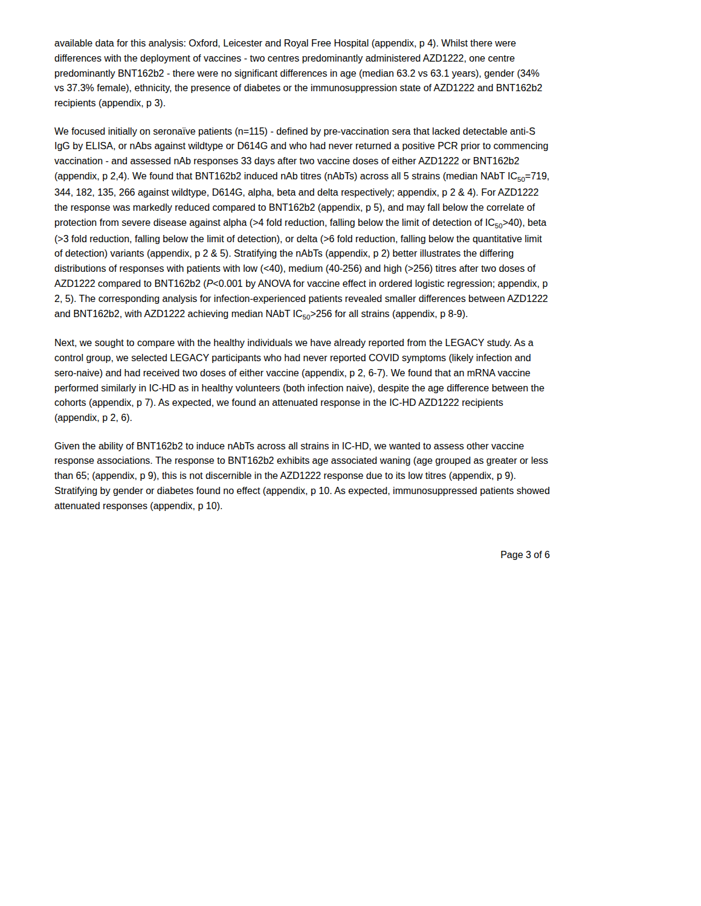available data for this analysis: Oxford, Leicester and Royal Free Hospital (appendix, p 4). Whilst there were differences with the deployment of vaccines - two centres predominantly administered AZD1222, one centre predominantly BNT162b2 - there were no significant differences in age (median 63.2 vs 63.1 years), gender (34% vs 37.3% female), ethnicity, the presence of diabetes or the immunosuppression state of AZD1222 and BNT162b2 recipients (appendix, p 3).
We focused initially on seronaïve patients (n=115) - defined by pre-vaccination sera that lacked detectable anti-S IgG by ELISA, or nAbs against wildtype or D614G and who had never returned a positive PCR prior to commencing vaccination - and assessed nAb responses 33 days after two vaccine doses of either AZD1222 or BNT162b2 (appendix, p 2,4). We found that BNT162b2 induced nAb titres (nAbTs) across all 5 strains (median NAbT IC50=719, 344, 182, 135, 266 against wildtype, D614G, alpha, beta and delta respectively; appendix, p 2 & 4). For AZD1222 the response was markedly reduced compared to BNT162b2 (appendix, p 5), and may fall below the correlate of protection from severe disease against alpha (>4 fold reduction, falling below the limit of detection of IC50>40), beta (>3 fold reduction, falling below the limit of detection), or delta (>6 fold reduction, falling below the quantitative limit of detection) variants (appendix, p 2 & 5). Stratifying the nAbTs (appendix, p 2) better illustrates the differing distributions of responses with patients with low (<40), medium (40-256) and high (>256) titres after two doses of AZD1222 compared to BNT162b2 (P<0.001 by ANOVA for vaccine effect in ordered logistic regression; appendix, p 2, 5). The corresponding analysis for infection-experienced patients revealed smaller differences between AZD1222 and BNT162b2, with AZD1222 achieving median NAbT IC50>256 for all strains (appendix, p 8-9).
Next, we sought to compare with the healthy individuals we have already reported from the LEGACY study. As a control group, we selected LEGACY participants who had never reported COVID symptoms (likely infection and sero-naive) and had received two doses of either vaccine (appendix, p 2, 6-7). We found that an mRNA vaccine performed similarly in IC-HD as in healthy volunteers (both infection naive), despite the age difference between the cohorts (appendix, p 7). As expected, we found an attenuated response in the IC-HD AZD1222 recipients (appendix, p 2, 6).
Given the ability of BNT162b2 to induce nAbTs across all strains in IC-HD, we wanted to assess other vaccine response associations. The response to BNT162b2 exhibits age associated waning (age grouped as greater or less than 65; (appendix, p 9), this is not discernible in the AZD1222 response due to its low titres (appendix, p 9). Stratifying by gender or diabetes found no effect (appendix, p 10. As expected, immunosuppressed patients showed attenuated responses (appendix, p 10).
Page 3 of 6